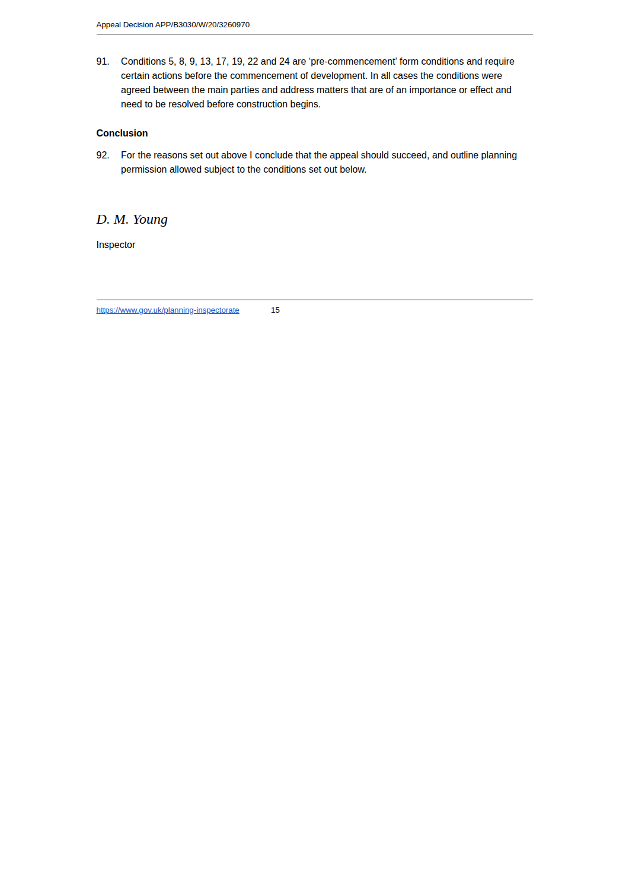Appeal Decision APP/B3030/W/20/3260970
91. Conditions 5, 8, 9, 13, 17, 19, 22 and 24 are ‘pre-commencement’ form conditions and require certain actions before the commencement of development. In all cases the conditions were agreed between the main parties and address matters that are of an importance or effect and need to be resolved before construction begins.
Conclusion
92. For the reasons set out above I conclude that the appeal should succeed, and outline planning permission allowed subject to the conditions set out below.
D. M. Young
Inspector
https://www.gov.uk/planning-inspectorate 15